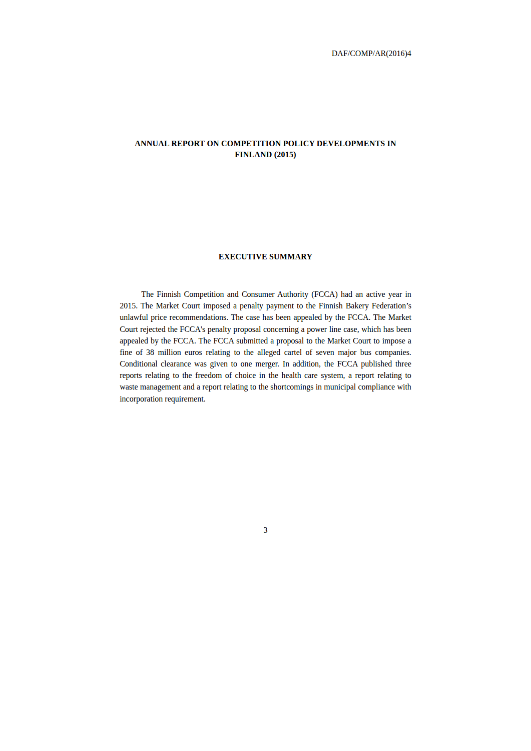DAF/COMP/AR(2016)4
ANNUAL REPORT ON COMPETITION POLICY DEVELOPMENTS IN FINLAND (2015)
EXECUTIVE SUMMARY
The Finnish Competition and Consumer Authority (FCCA) had an active year in 2015. The Market Court imposed a penalty payment to the Finnish Bakery Federation’s unlawful price recommendations. The case has been appealed by the FCCA. The Market Court rejected the FCCA's penalty proposal concerning a power line case, which has been appealed by the FCCA. The FCCA submitted a proposal to the Market Court to impose a fine of 38 million euros relating to the alleged cartel of seven major bus companies. Conditional clearance was given to one merger. In addition, the FCCA published three reports relating to the freedom of choice in the health care system, a report relating to waste management and a report relating to the shortcomings in municipal compliance with incorporation requirement.
3